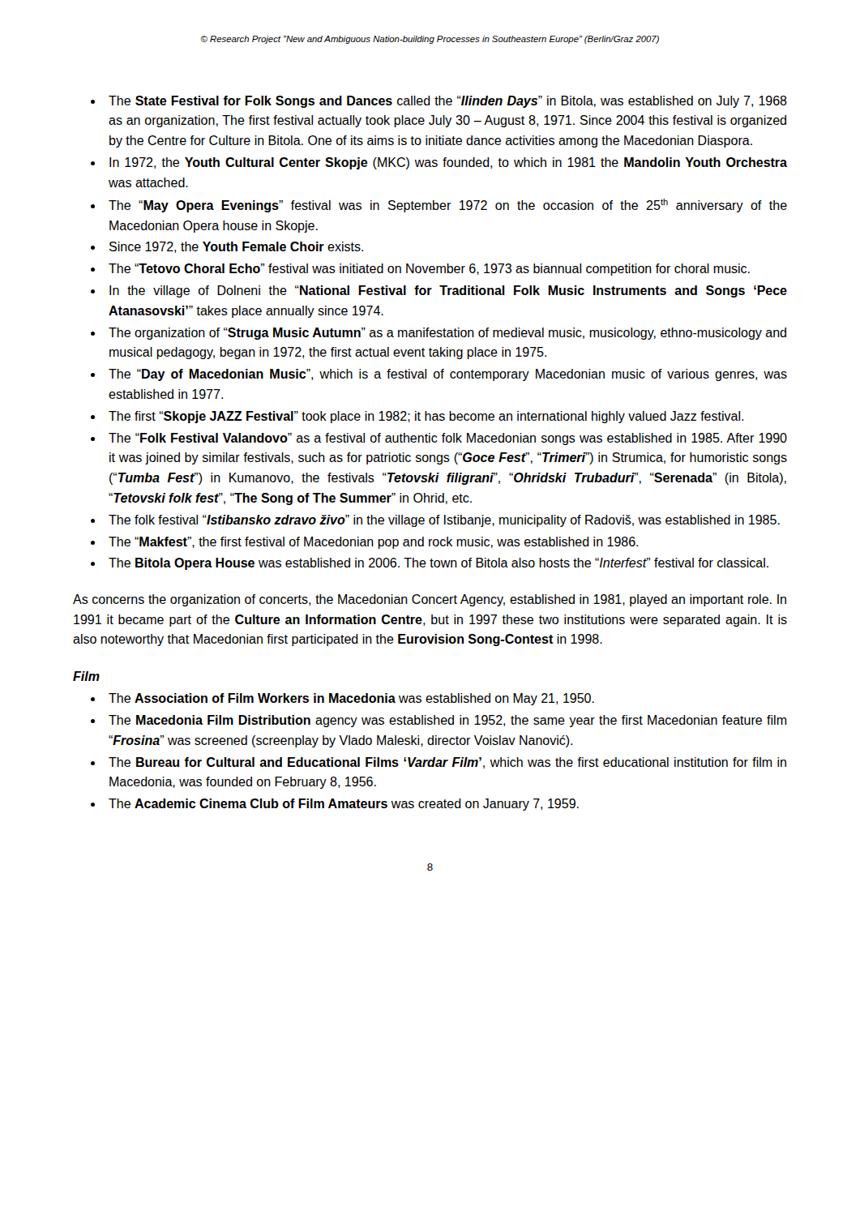© Research Project ”New and Ambiguous Nation-building Processes in Southeastern Europe” (Berlin/Graz 2007)
The State Festival for Folk Songs and Dances called the “Ilinden Days” in Bitola, was established on July 7, 1968 as an organization, The first festival actually took place July 30 – August 8, 1971. Since 2004 this festival is organized by the Centre for Culture in Bitola. One of its aims is to initiate dance activities among the Macedonian Diaspora.
In 1972, the Youth Cultural Center Skopje (MKC) was founded, to which in 1981 the Mandolin Youth Orchestra was attached.
The “May Opera Evenings” festival was in September 1972 on the occasion of the 25th anniversary of the Macedonian Opera house in Skopje.
Since 1972, the Youth Female Choir exists.
The “Tetovo Choral Echo” festival was initiated on November 6, 1973 as biannual competition for choral music.
In the village of Dolneni the “National Festival for Traditional Folk Music Instruments and Songs ‘Pece Atanasovski’” takes place annually since 1974.
The organization of “Struga Music Autumn” as a manifestation of medieval music, musicology, ethno-musicology and musical pedagogy, began in 1972, the first actual event taking place in 1975.
The “Day of Macedonian Music”, which is a festival of contemporary Macedonian music of various genres, was established in 1977.
The first “Skopje JAZZ Festival” took place in 1982; it has become an international highly valued Jazz festival.
The “Folk Festival Valandovo” as a festival of authentic folk Macedonian songs was established in 1985. After 1990 it was joined by similar festivals, such as for patriotic songs (“Goce Fest”, “Trimeri”) in Strumica, for humoristic songs (“Tumba Fest”) in Kumanovo, the festivals “Tetovski filigrani”, “Ohridski Trubaduri”, “Serenada” (in Bitola), “Tetovski folk fest”, “The Song of The Summer” in Ohrid, etc.
The folk festival “Istibansko zdravo živo” in the village of Istibanje, municipality of Radoviš, was established in 1985.
The “Makfest”, the first festival of Macedonian pop and rock music, was established in 1986.
The Bitola Opera House was established in 2006. The town of Bitola also hosts the “Interfest” festival for classical.
As concerns the organization of concerts, the Macedonian Concert Agency, established in 1981, played an important role. In 1991 it became part of the Culture an Information Centre, but in 1997 these two institutions were separated again. It is also noteworthy that Macedonian first participated in the Eurovision Song-Contest in 1998.
Film
The Association of Film Workers in Macedonia was established on May 21, 1950.
The Macedonia Film Distribution agency was established in 1952, the same year the first Macedonian feature film “Frosina” was screened (screenplay by Vlado Maleski, director Voislav Nanović).
The Bureau for Cultural and Educational Films ‘Vardar Film’, which was the first educational institution for film in Macedonia, was founded on February 8, 1956.
The Academic Cinema Club of Film Amateurs was created on January 7, 1959.
8